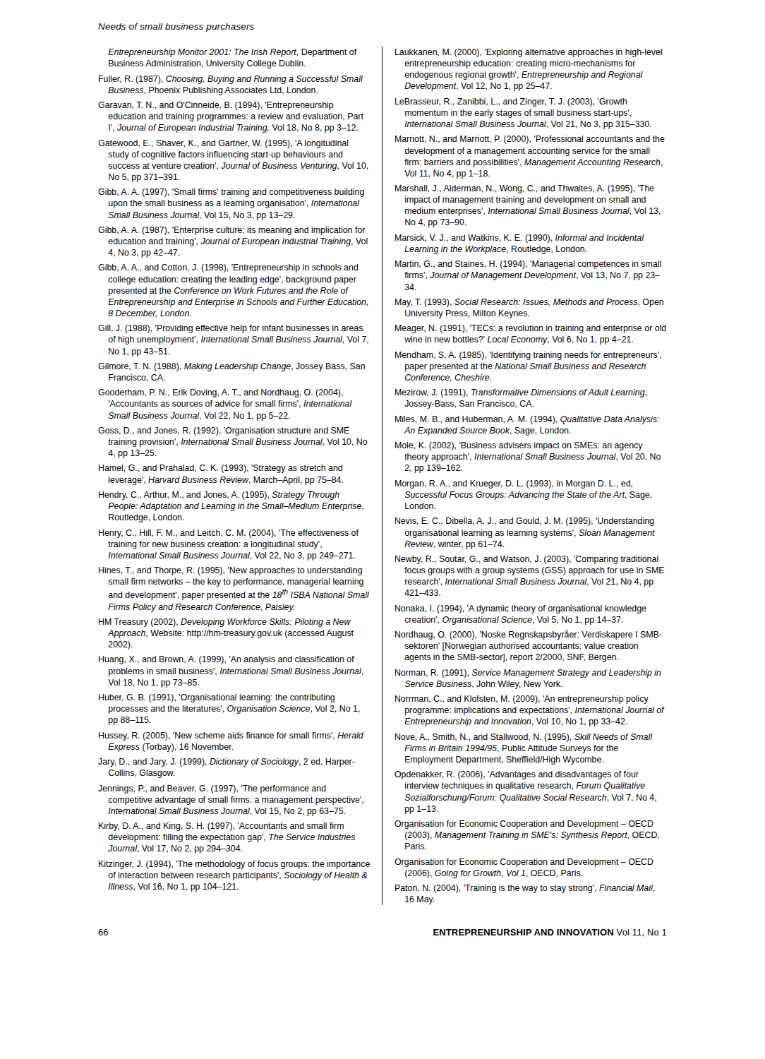Needs of small business purchasers
Entrepreneurship Monitor 2001: The Irish Report, Department of Business Administration, University College Dublin.
Fuller, R. (1987), Choosing, Buying and Running a Successful Small Business, Phoenix Publishing Associates Ltd, London.
Garavan, T. N., and O'Cinneide, B. (1994), 'Entrepreneurship education and training programmes: a review and evaluation, Part I', Journal of European Industrial Training, Vol 18, No 8, pp 3–12.
Gatewood, E., Shaver, K., and Gartner, W. (1995), 'A longitudinal study of cognitive factors influencing start-up behaviours and success at venture creation', Journal of Business Venturing, Vol 10, No 5, pp 371–391.
Gibb, A. A. (1997), 'Small firms' training and competitiveness building upon the small business as a learning organisation', International Small Business Journal, Vol 15, No 3, pp 13–29.
Gibb, A. A. (1987), 'Enterprise culture: its meaning and implication for education and training', Journal of European Industrial Training, Vol 4, No 3, pp 42–47.
Gibb, A. A., and Cotton, J. (1998), 'Entrepreneurship in schools and college education: creating the leading edge', background paper presented at the Conference on Work Futures and the Role of Entrepreneurship and Enterprise in Schools and Further Education, 8 December, London.
Gill, J. (1988), 'Providing effective help for infant businesses in areas of high unemployment', International Small Business Journal, Vol 7, No 1, pp 43–51.
Gilmore, T. N. (1988), Making Leadership Change, Jossey Bass, San Francisco, CA.
Gooderham, P. N., Erik Doving, A. T., and Nordhaug, O. (2004), 'Accountants as sources of advice for small firms', International Small Business Journal, Vol 22, No 1, pp 5–22.
Goss, D., and Jones, R. (1992), 'Organisation structure and SME training provision', International Small Business Journal, Vol 10, No 4, pp 13–25.
Hamel, G., and Prahalad, C. K. (1993), 'Strategy as stretch and leverage', Harvard Business Review, March–April, pp 75–84.
Hendry, C., Arthur, M., and Jones, A. (1995), Strategy Through People: Adaptation and Learning in the Small–Medium Enterprise, Routledge, London.
Henry, C., Hill, F. M., and Leitch, C. M. (2004), 'The effectiveness of training for new business creation: a longitudinal study', International Small Business Journal, Vol 22, No 3, pp 249–271.
Hines, T., and Thorpe, R. (1995), 'New approaches to understanding small firm networks – the key to performance, managerial learning and development', paper presented at the 18th ISBA National Small Firms Policy and Research Conference, Paisley.
HM Treasury (2002), Developing Workforce Skills: Piloting a New Approach, Website: http://hm-treasury.gov.uk (accessed August 2002).
Huang, X., and Brown, A. (1999), 'An analysis and classification of problems in small business', International Small Business Journal, Vol 18, No 1, pp 73–85.
Huber, G. B. (1991), 'Organisational learning: the contributing processes and the literatures', Organisation Science, Vol 2, No 1, pp 88–115.
Hussey, R. (2005), 'New scheme aids finance for small firms', Herald Express (Torbay), 16 November.
Jary, D., and Jary, J. (1999), Dictionary of Sociology, 2 ed, Harper-Collins, Glasgow.
Jennings, P., and Beaver, G. (1997), 'The performance and competitive advantage of small firms: a management perspective', International Small Business Journal, Vol 15, No 2, pp 63–75.
Kirby, D. A., and King, S. H. (1997), 'Accountants and small firm development: filling the expectation gap', The Service Industries Journal, Vol 17, No 2, pp 294–304.
Kitzinger, J. (1994), 'The methodology of focus groups: the importance of interaction between research participants', Sociology of Health & Illness, Vol 16, No 1, pp 104–121.
Laukkanen, M. (2000), 'Exploring alternative approaches in high-level entrepreneurship education: creating micro-mechanisms for endogenous regional growth', Entrepreneurship and Regional Development, Vol 12, No 1, pp 25–47.
LeBrasseur, R., Zanibbi, L., and Zinger, T. J. (2003), 'Growth momentum in the early stages of small business start-ups', International Small Business Journal, Vol 21, No 3, pp 315–330.
Marriott, N., and Marriott, P. (2000), 'Professional accountants and the development of a management accounting service for the small firm: barriers and possibilities', Management Accounting Research, Vol 11, No 4, pp 1–18.
Marshall, J., Alderman, N., Wong, C., and Thwaites, A. (1995), 'The impact of management training and development on small and medium enterprises', International Small Business Journal, Vol 13, No 4, pp 73–90.
Marsick, V. J., and Watkins, K. E. (1990), Informal and Incidental Learning in the Workplace, Routledge, London.
Martin, G., and Staines, H. (1994), 'Managerial competences in small firms', Journal of Management Development, Vol 13, No 7, pp 23–34.
May, T. (1993), Social Research: Issues, Methods and Process, Open University Press, Milton Keynes.
Meager, N. (1991), 'TECs: a revolution in training and enterprise or old wine in new bottles?' Local Economy, Vol 6, No 1, pp 4–21.
Mendham, S. A. (1985), 'Identifying training needs for entrepreneurs', paper presented at the National Small Business and Research Conference, Cheshire.
Mezirow, J. (1991), Transformative Dimensions of Adult Learning, Jossey-Bass, San Francisco, CA.
Miles, M. B., and Huberman, A. M. (1994), Qualitative Data Analysis: An Expanded Source Book, Sage, London.
Mole, K. (2002), 'Business advisers impact on SMEs: an agency theory approach', International Small Business Journal, Vol 20, No 2, pp 139–162.
Morgan, R. A., and Krueger, D. L. (1993), in Morgan D. L., ed, Successful Focus Groups: Advancing the State of the Art, Sage, London.
Nevis, E. C., Dibella, A. J., and Gould, J. M. (1995), 'Understanding organisational learning as learning systems', Sloan Management Review, winter, pp 61–74.
Newby, R., Soutar, G., and Watson, J. (2003), 'Comparing traditional focus groups with a group systems (GSS) approach for use in SME research', International Small Business Journal, Vol 21, No 4, pp 421–433.
Nonaka, I. (1994), 'A dynamic theory of organisational knowledge creation', Organisational Science, Vol 5, No 1, pp 14–37.
Nordhaug, O. (2000), 'Noske Regnskapsbyråer: Verdiskapere I SMB-sektoren' [Norwegian authorised accountants: value creation agents in the SMB-sector], report 2/2000, SNF, Bergen.
Norman, R. (1991), Service Management Strategy and Leadership in Service Business, John Wiley, New York.
Norrman, C., and Klofsten, M. (2009), 'An entrepreneurship policy programme: implications and expectations', International Journal of Entrepreneurship and Innovation, Vol 10, No 1, pp 33–42.
Nove, A., Smith, N., and Stallwood, N. (1995), Skill Needs of Small Firms in Britain 1994/95, Public Attitude Surveys for the Employment Department, Sheffield/High Wycombe.
Opdenakker, R. (2006), 'Advantages and disadvantages of four interview techniques in qualitative research, Forum Qualitative Sozialforschung/Forum: Qualitative Social Research, Vol 7, No 4, pp 1–13.
Organisation for Economic Cooperation and Development – OECD (2003), Management Training in SME's: Synthesis Report, OECD, Paris.
Organisation for Economic Cooperation and Development – OECD (2006), Going for Growth, Vol 1, OECD, Paris.
Paton, N. (2004), 'Training is the way to stay strong', Financial Mail, 16 May.
66 ENTREPRENEURSHIP AND INNOVATION Vol 11, No 1